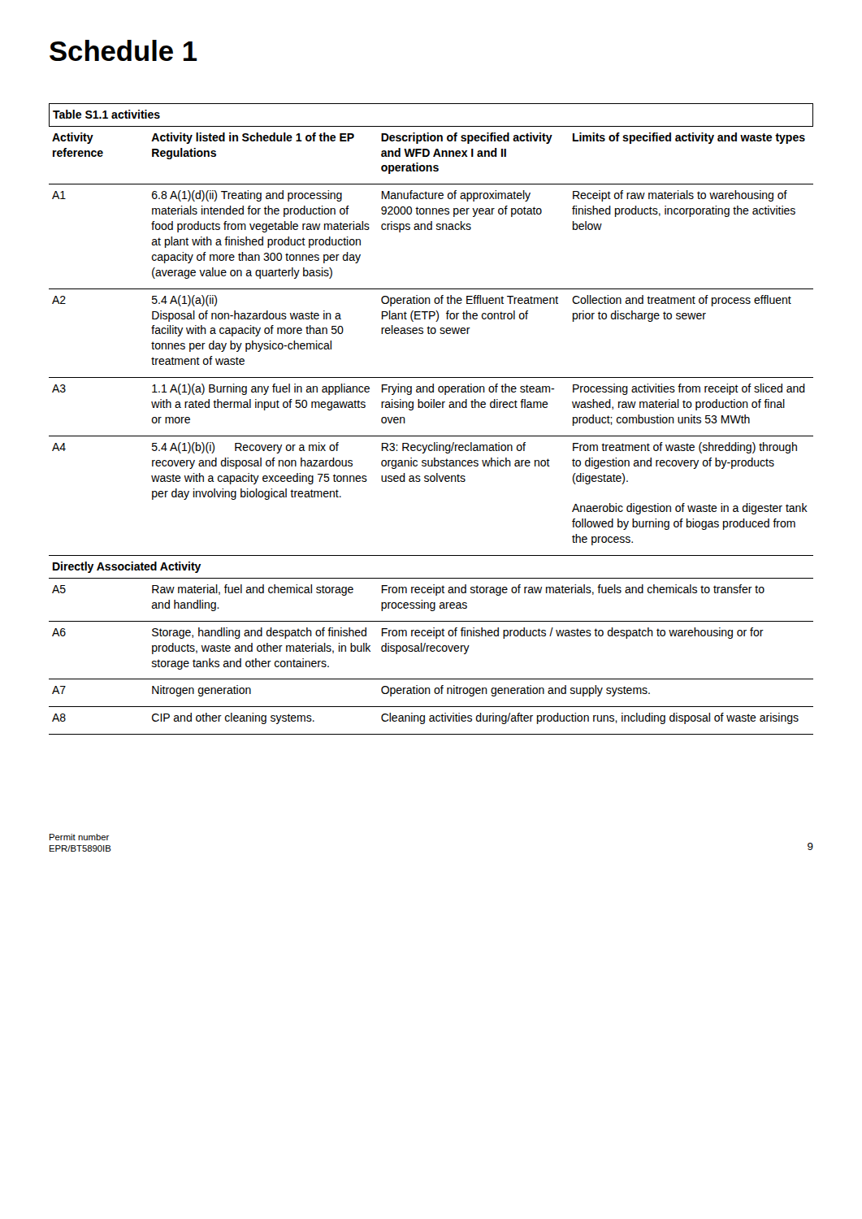Schedule 1
Table S1.1 activities
| Activity reference | Activity listed in Schedule 1 of the EP Regulations | Description of specified activity and WFD Annex I and II operations | Limits of specified activity and waste types |
| --- | --- | --- | --- |
| A1 | 6.8 A(1)(d)(ii) Treating and processing materials intended for the production of food products from vegetable raw materials at plant with a finished product production capacity of more than 300 tonnes per day (average value on a quarterly basis) | Manufacture of approximately 92000 tonnes per year of potato crisps and snacks | Receipt of raw materials to warehousing of finished products, incorporating the activities below |
| A2 | 5.4 A(1)(a)(ii) Disposal of non-hazardous waste in a facility with a capacity of more than 50 tonnes per day by physico-chemical treatment of waste | Operation of the Effluent Treatment Plant (ETP) for the control of releases to sewer | Collection and treatment of process effluent prior to discharge to sewer |
| A3 | 1.1 A(1)(a) Burning any fuel in an appliance with a rated thermal input of 50 megawatts or more | Frying and operation of the steam-raising boiler and the direct flame oven | Processing activities from receipt of sliced and washed, raw material to production of final product; combustion units 53 MWth |
| A4 | 5.4 A(1)(b)(i) Recovery or a mix of recovery and disposal of non hazardous waste with a capacity exceeding 75 tonnes per day involving biological treatment. | R3: Recycling/reclamation of organic substances which are not used as solvents | From treatment of waste (shredding) through to digestion and recovery of by-products (digestate). Anaerobic digestion of waste in a digester tank followed by burning of biogas produced from the process. |
| Directly Associated Activity |
| A5 | Raw material, fuel and chemical storage and handling. | From receipt and storage of raw materials, fuels and chemicals to transfer to processing areas |
| A6 | Storage, handling and despatch of finished products, waste and other materials, in bulk storage tanks and other containers. | From receipt of finished products / wastes to despatch to warehousing or for disposal/recovery |
| A7 | Nitrogen generation | Operation of nitrogen generation and supply systems. |
| A8 | CIP and other cleaning systems. | Cleaning activities during/after production runs, including disposal of waste arisings |
Permit number
EPR/BT5890IB
9